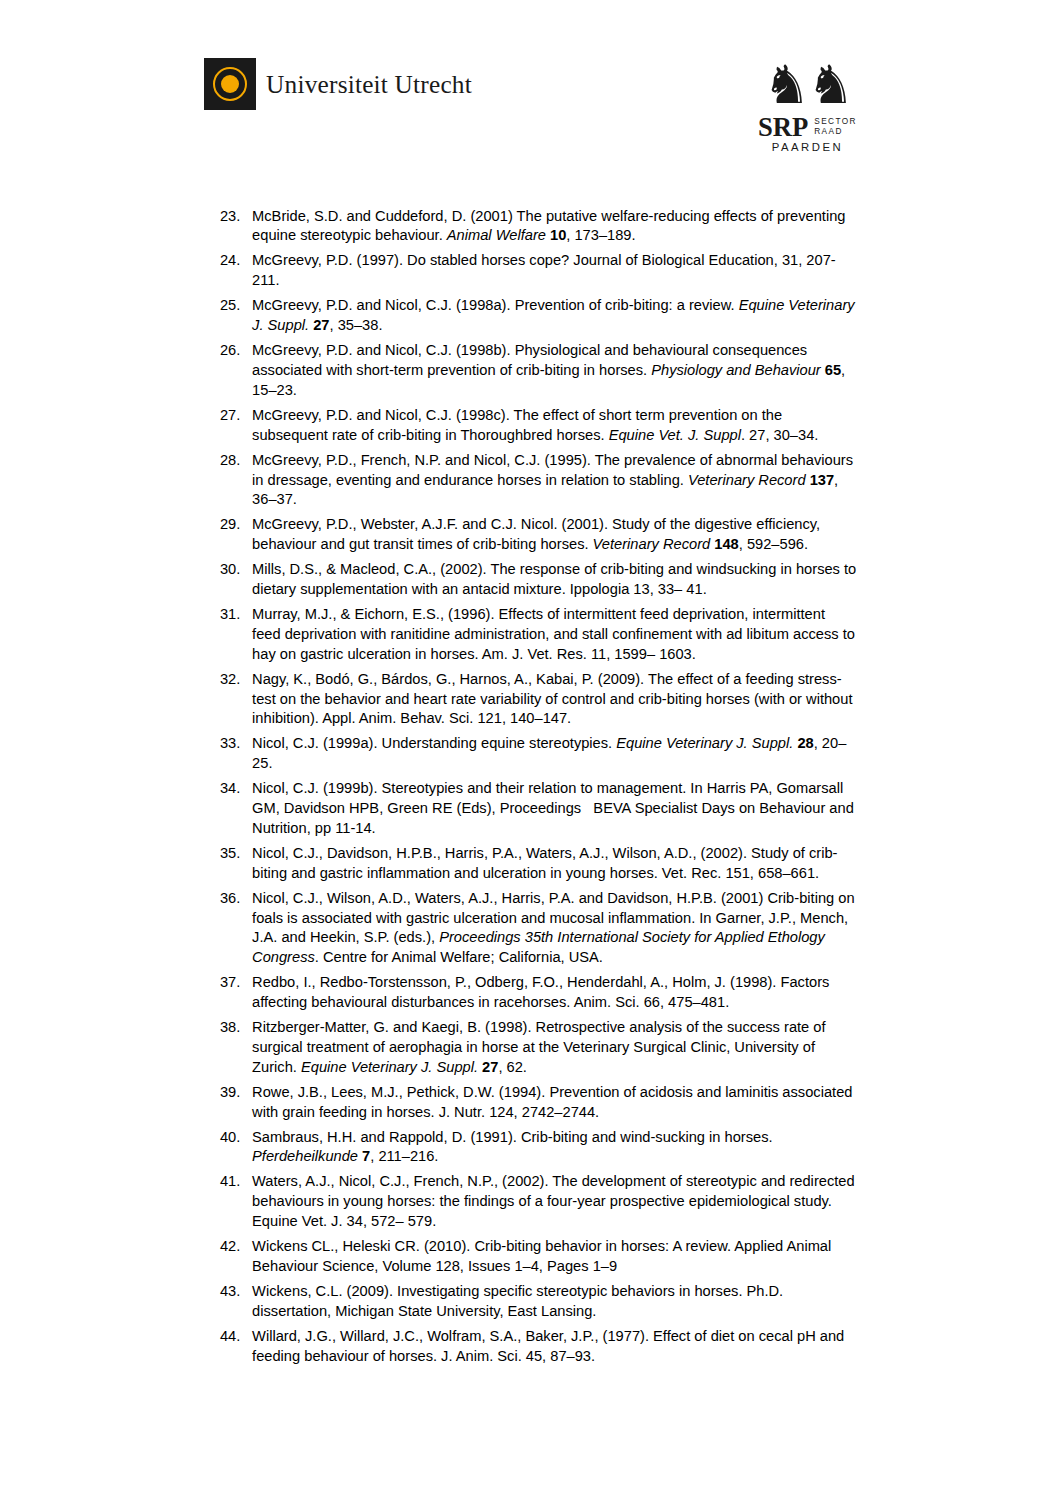Universiteit Utrecht
♞♞
SRP Sector
raad
Paarden
McBride, S.D. and Cuddeford, D. (2001) The putative welfare-reducing effects of preventing equine stereotypic behaviour. Animal Welfare 10, 173–189.
McGreevy, P.D. (1997). Do stabled horses cope? Journal of Biological Education, 31, 207-211.
McGreevy, P.D. and Nicol, C.J. (1998a). Prevention of crib-biting: a review. Equine Veterinary J. Suppl. 27, 35–38.
McGreevy, P.D. and Nicol, C.J. (1998b). Physiological and behavioural consequences associated with short-term prevention of crib-biting in horses. Physiology and Behaviour 65, 15–23.
McGreevy, P.D. and Nicol, C.J. (1998c). The effect of short term prevention on the subsequent rate of crib-biting in Thoroughbred horses. Equine Vet. J. Suppl. 27, 30–34.
McGreevy, P.D., French, N.P. and Nicol, C.J. (1995). The prevalence of abnormal behaviours in dressage, eventing and endurance horses in relation to stabling. Veterinary Record 137, 36–37.
McGreevy, P.D., Webster, A.J.F. and C.J. Nicol. (2001). Study of the digestive efficiency, behaviour and gut transit times of crib-biting horses. Veterinary Record 148, 592–596.
Mills, D.S., & Macleod, C.A., (2002). The response of crib-biting and windsucking in horses to dietary supplementation with an antacid mixture. Ippologia 13, 33– 41.
Murray, M.J., & Eichorn, E.S., (1996). Effects of intermittent feed deprivation, intermittent feed deprivation with ranitidine administration, and stall confinement with ad libitum access to hay on gastric ulceration in horses. Am. J. Vet. Res. 11, 1599– 1603.
Nagy, K., Bodó, G., Bárdos, G., Harnos, A., Kabai, P. (2009). The effect of a feeding stress-test on the behavior and heart rate variability of control and crib-biting horses (with or without inhibition). Appl. Anim. Behav. Sci. 121, 140–147.
Nicol, C.J. (1999a). Understanding equine stereotypies. Equine Veterinary J. Suppl. 28, 20–25.
Nicol, C.J. (1999b). Stereotypies and their relation to management. In Harris PA, Gomarsall GM, Davidson HPB, Green RE (Eds), Proceedings BEVA Specialist Days on Behaviour and Nutrition, pp 11-14.
Nicol, C.J., Davidson, H.P.B., Harris, P.A., Waters, A.J., Wilson, A.D., (2002). Study of crib-biting and gastric inflammation and ulceration in young horses. Vet. Rec. 151, 658–661.
Nicol, C.J., Wilson, A.D., Waters, A.J., Harris, P.A. and Davidson, H.P.B. (2001) Crib-biting on foals is associated with gastric ulceration and mucosal inflammation. In Garner, J.P., Mench, J.A. and Heekin, S.P. (eds.), Proceedings 35th International Society for Applied Ethology Congress. Centre for Animal Welfare; California, USA.
Redbo, I., Redbo-Torstensson, P., Odberg, F.O., Henderdahl, A., Holm, J. (1998). Factors affecting behavioural disturbances in racehorses. Anim. Sci. 66, 475–481.
Ritzberger-Matter, G. and Kaegi, B. (1998). Retrospective analysis of the success rate of surgical treatment of aerophagia in horse at the Veterinary Surgical Clinic, University of Zurich. Equine Veterinary J. Suppl. 27, 62.
Rowe, J.B., Lees, M.J., Pethick, D.W. (1994). Prevention of acidosis and laminitis associated with grain feeding in horses. J. Nutr. 124, 2742–2744.
Sambraus, H.H. and Rappold, D. (1991). Crib-biting and wind-sucking in horses. Pferdeheilkunde 7, 211–216.
Waters, A.J., Nicol, C.J., French, N.P., (2002). The development of stereotypic and redirected behaviours in young horses: the findings of a four-year prospective epidemiological study. Equine Vet. J. 34, 572– 579.
Wickens CL., Heleski CR. (2010). Crib-biting behavior in horses: A review. Applied Animal Behaviour Science, Volume 128, Issues 1–4, Pages 1–9
Wickens, C.L. (2009). Investigating specific stereotypic behaviors in horses. Ph.D. dissertation, Michigan State University, East Lansing.
Willard, J.G., Willard, J.C., Wolfram, S.A., Baker, J.P., (1977). Effect of diet on cecal pH and feeding behaviour of horses. J. Anim. Sci. 45, 87–93.